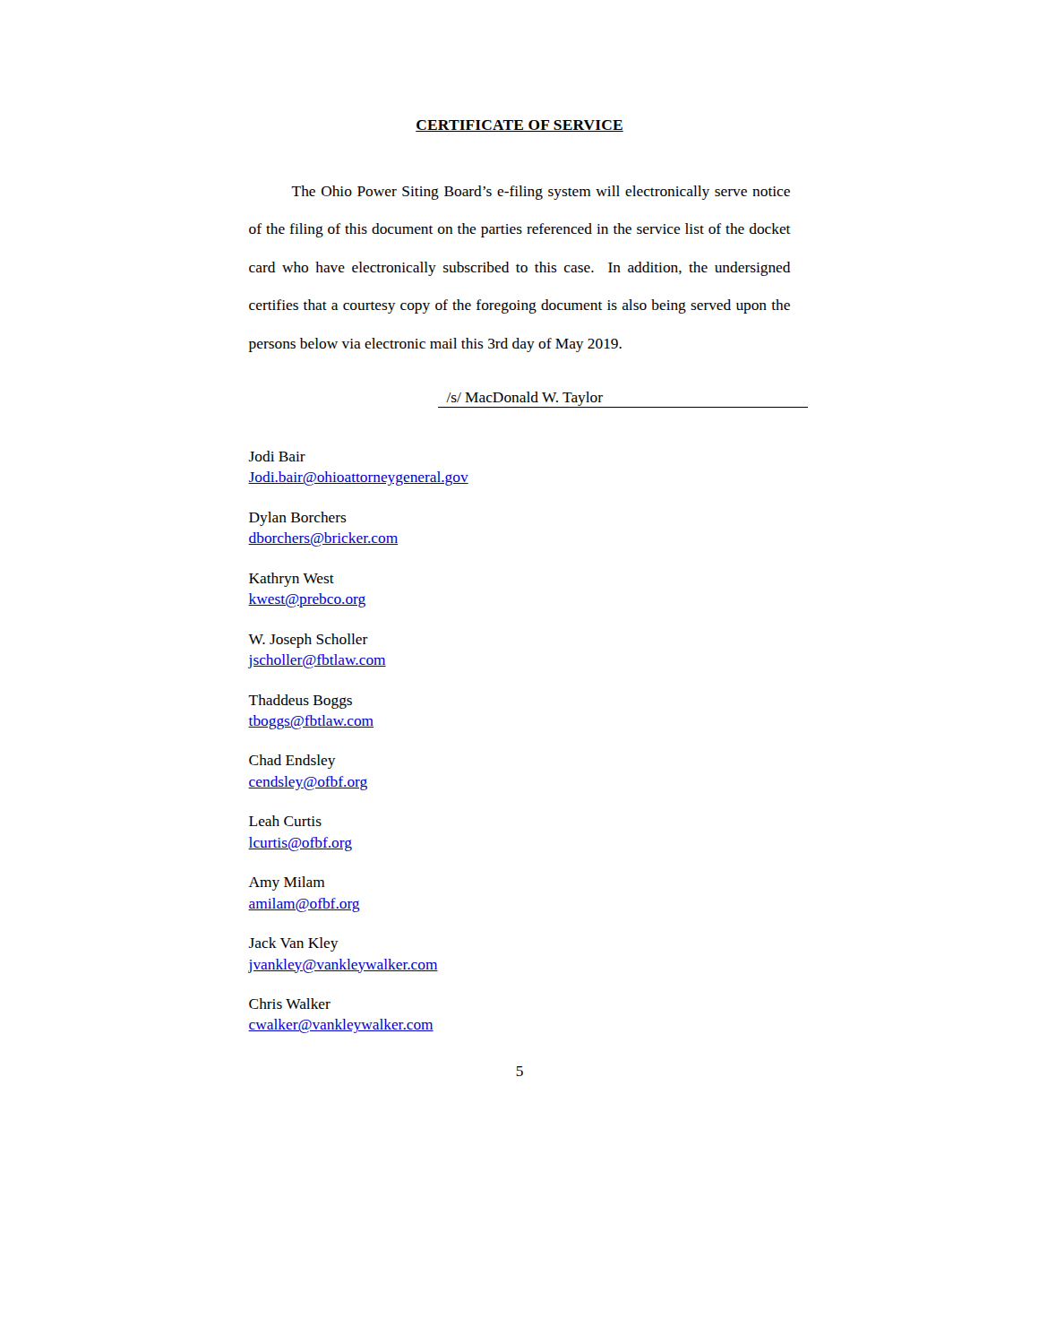CERTIFICATE OF SERVICE
The Ohio Power Siting Board’s e-filing system will electronically serve notice of the filing of this document on the parties referenced in the service list of the docket card who have electronically subscribed to this case. In addition, the undersigned certifies that a courtesy copy of the foregoing document is also being served upon the persons below via electronic mail this 3rd day of May 2019.
/s/ MacDonald W. Taylor
Jodi Bair Jodi.bair@ohioattorneygeneral.gov
Dylan Borchers dborchers@bricker.com
Kathryn West kwest@prebco.org
W. Joseph Scholler jscholler@fbtlaw.com
Thaddeus Boggs tboggs@fbtlaw.com
Chad Endsley cendsley@ofbf.org
Leah Curtis lcurtis@ofbf.org
Amy Milam amilam@ofbf.org
Jack Van Kley jvankley@vankleywalker.com
Chris Walker cwalker@vankleywalker.com
5